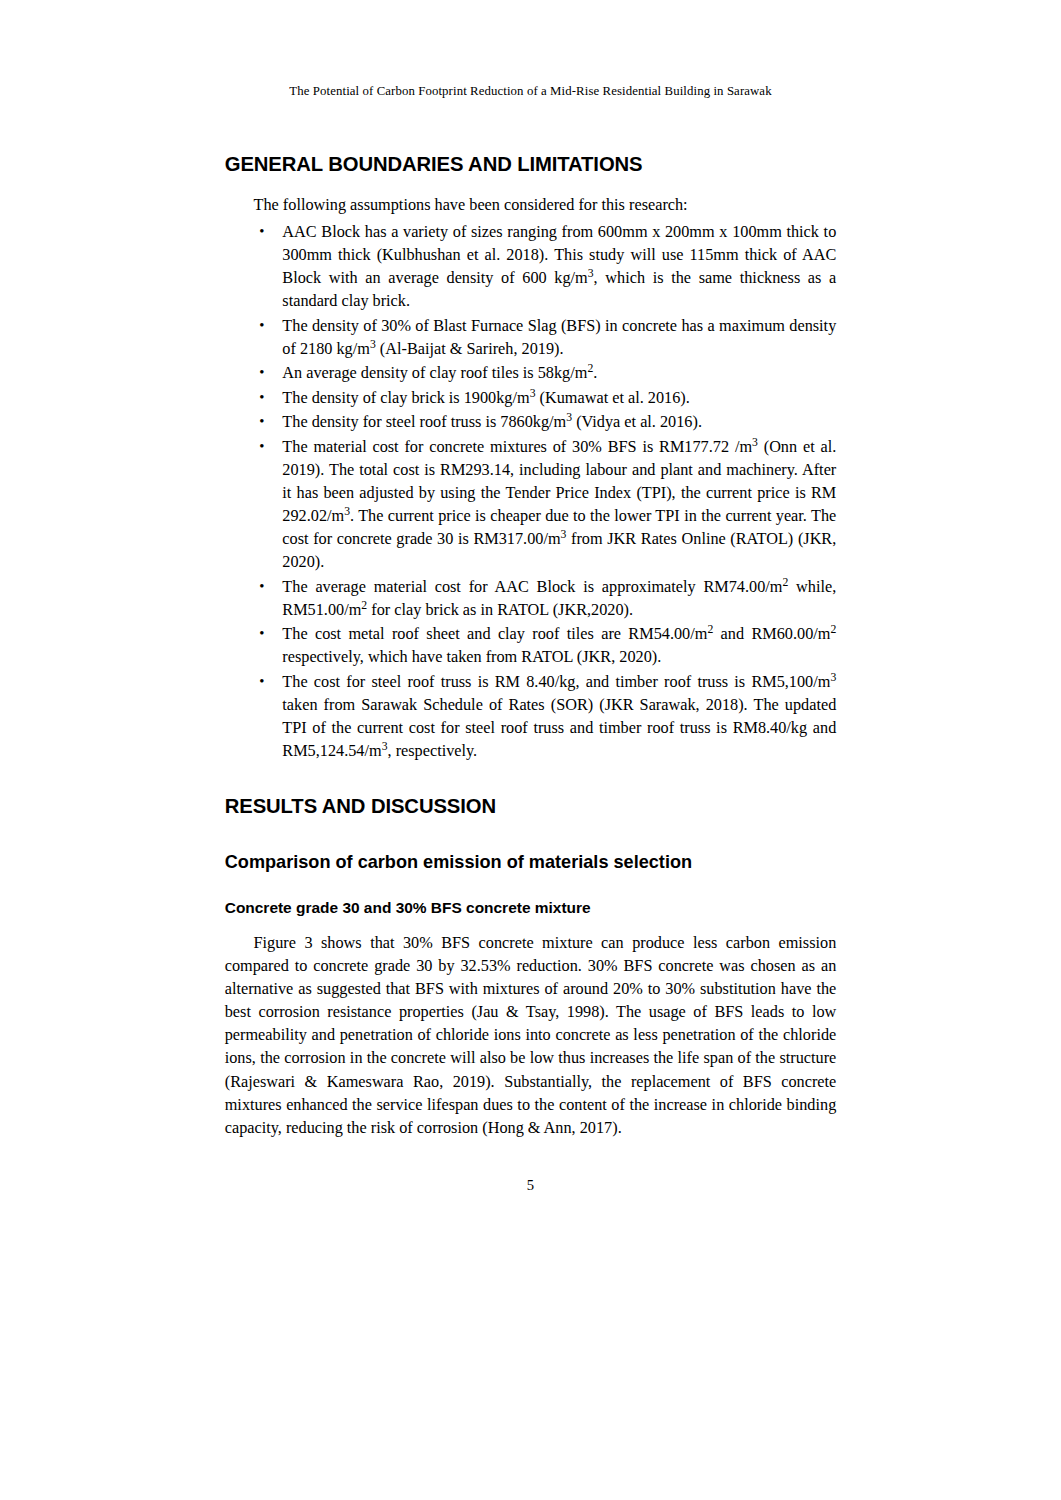The Potential of Carbon Footprint Reduction of a Mid-Rise Residential Building in Sarawak
GENERAL BOUNDARIES AND LIMITATIONS
The following assumptions have been considered for this research:
AAC Block has a variety of sizes ranging from 600mm x 200mm x 100mm thick to 300mm thick (Kulbhushan et al. 2018). This study will use 115mm thick of AAC Block with an average density of 600 kg/m3, which is the same thickness as a standard clay brick.
The density of 30% of Blast Furnace Slag (BFS) in concrete has a maximum density of 2180 kg/m3 (Al-Baijat & Sarireh, 2019).
An average density of clay roof tiles is 58kg/m2.
The density of clay brick is 1900kg/m3 (Kumawat et al. 2016).
The density for steel roof truss is 7860kg/m3 (Vidya et al. 2016).
The material cost for concrete mixtures of 30% BFS is RM177.72 /m3 (Onn et al. 2019). The total cost is RM293.14, including labour and plant and machinery. After it has been adjusted by using the Tender Price Index (TPI), the current price is RM 292.02/m3. The current price is cheaper due to the lower TPI in the current year. The cost for concrete grade 30 is RM317.00/m3 from JKR Rates Online (RATOL) (JKR, 2020).
The average material cost for AAC Block is approximately RM74.00/m2 while, RM51.00/m2 for clay brick as in RATOL (JKR,2020).
The cost metal roof sheet and clay roof tiles are RM54.00/m2 and RM60.00/m2 respectively, which have taken from RATOL (JKR, 2020).
The cost for steel roof truss is RM 8.40/kg, and timber roof truss is RM5,100/m3 taken from Sarawak Schedule of Rates (SOR) (JKR Sarawak, 2018). The updated TPI of the current cost for steel roof truss and timber roof truss is RM8.40/kg and RM5,124.54/m3, respectively.
RESULTS AND DISCUSSION
Comparison of carbon emission of materials selection
Concrete grade 30 and 30% BFS concrete mixture
Figure 3 shows that 30% BFS concrete mixture can produce less carbon emission compared to concrete grade 30 by 32.53% reduction. 30% BFS concrete was chosen as an alternative as suggested that BFS with mixtures of around 20% to 30% substitution have the best corrosion resistance properties (Jau & Tsay, 1998). The usage of BFS leads to low permeability and penetration of chloride ions into concrete as less penetration of the chloride ions, the corrosion in the concrete will also be low thus increases the life span of the structure (Rajeswari & Kameswara Rao, 2019). Substantially, the replacement of BFS concrete mixtures enhanced the service lifespan dues to the content of the increase in chloride binding capacity, reducing the risk of corrosion (Hong & Ann, 2017).
5